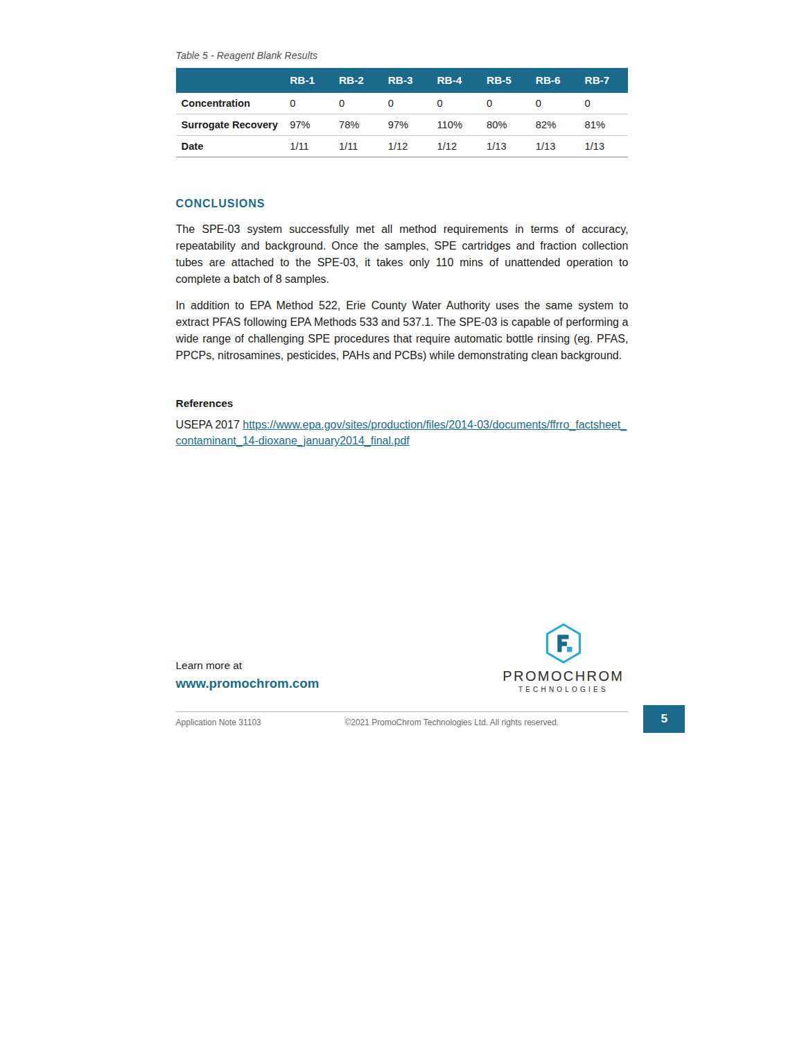Table 5 - Reagent Blank Results
| | RB-1 | RB-2 | RB-3 | RB-4 | RB-5 | RB-6 | RB-7 |
| --- | --- | --- | --- | --- | --- | --- | --- |
| Concentration | 0 | 0 | 0 | 0 | 0 | 0 | 0 |
| Surrogate Recovery | 97% | 78% | 97% | 110% | 80% | 82% | 81% |
| Date | 1/11 | 1/11 | 1/12 | 1/12 | 1/13 | 1/13 | 1/13 |
CONCLUSIONS
The SPE-03 system successfully met all method requirements in terms of accuracy, repeatability and background. Once the samples, SPE cartridges and fraction collection tubes are attached to the SPE-03, it takes only 110 mins of unattended operation to complete a batch of 8 samples.
In addition to EPA Method 522, Erie County Water Authority uses the same system to extract PFAS following EPA Methods 533 and 537.1. The SPE-03 is capable of performing a wide range of challenging SPE procedures that require automatic bottle rinsing (eg. PFAS, PPCPs, nitrosamines, pesticides, PAHs and PCBs) while demonstrating clean background.
References
USEPA 2017 https://www.epa.gov/sites/production/files/2014-03/documents/ffrro_factsheet_contaminant_14-dioxane_january2014_final.pdf
Learn more at
www.promochrom.com
PROMOCHROM
TECHNOLOGIES
Application Note 31103
©2021 PromoChrom Technologies Ltd. All rights reserved.
5